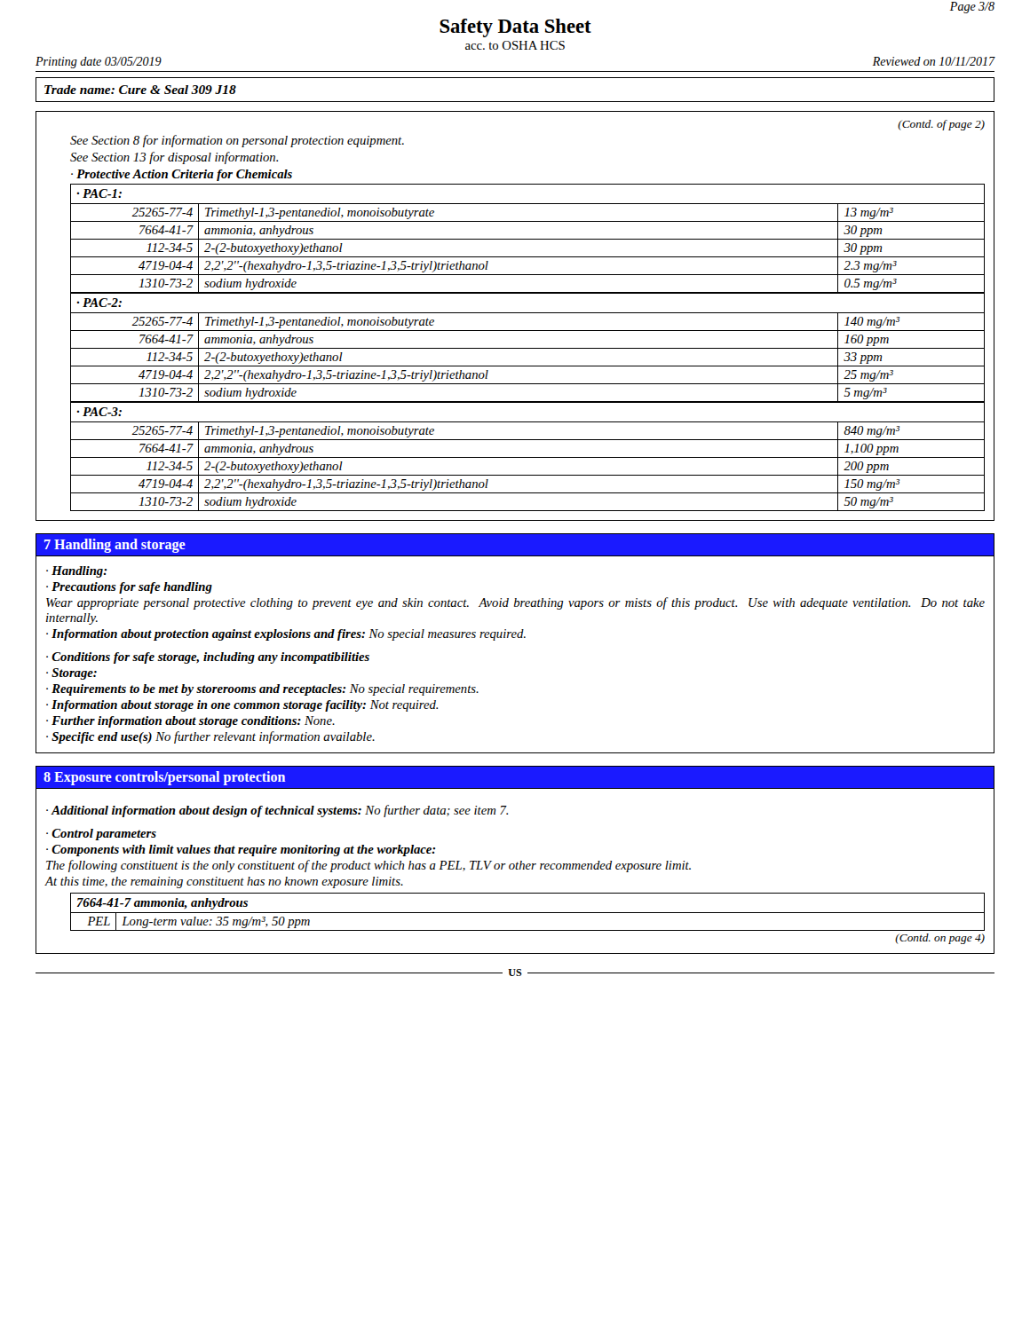Page 3/8
Safety Data Sheet
acc. to OSHA HCS
Printing date 03/05/2019 Reviewed on 10/11/2017
Trade name: Cure & Seal 309 J18
(Contd. of page 2)
See Section 8 for information on personal protection equipment.
See Section 13 for disposal information.
· Protective Action Criteria for Chemicals
· PAC-1:
| 25265-77-4 | Trimethyl-1,3-pentanediol, monoisobutyrate | 13 mg/m³ |
| 7664-41-7 | ammonia, anhydrous | 30 ppm |
| 112-34-5 | 2-(2-butoxyethoxy)ethanol | 30 ppm |
| 4719-04-4 | 2,2',2''-(hexahydro-1,3,5-triazine-1,3,5-triyl)triethanol | 2.3 mg/m³ |
| 1310-73-2 | sodium hydroxide | 0.5 mg/m³ |
· PAC-2:
| 25265-77-4 | Trimethyl-1,3-pentanediol, monoisobutyrate | 140 mg/m³ |
| 7664-41-7 | ammonia, anhydrous | 160 ppm |
| 112-34-5 | 2-(2-butoxyethoxy)ethanol | 33 ppm |
| 4719-04-4 | 2,2',2''-(hexahydro-1,3,5-triazine-1,3,5-triyl)triethanol | 25 mg/m³ |
| 1310-73-2 | sodium hydroxide | 5 mg/m³ |
· PAC-3:
| 25265-77-4 | Trimethyl-1,3-pentanediol, monoisobutyrate | 840 mg/m³ |
| 7664-41-7 | ammonia, anhydrous | 1,100 ppm |
| 112-34-5 | 2-(2-butoxyethoxy)ethanol | 200 ppm |
| 4719-04-4 | 2,2',2''-(hexahydro-1,3,5-triazine-1,3,5-triyl)triethanol | 150 mg/m³ |
| 1310-73-2 | sodium hydroxide | 50 mg/m³ |
7 Handling and storage
· Handling:
· Precautions for safe handling
Wear appropriate personal protective clothing to prevent eye and skin contact. Avoid breathing vapors or mists of this product. Use with adequate ventilation. Do not take internally.
· Information about protection against explosions and fires: No special measures required.
· Conditions for safe storage, including any incompatibilities
· Storage:
· Requirements to be met by storerooms and receptacles: No special requirements.
· Information about storage in one common storage facility: Not required.
· Further information about storage conditions: None.
· Specific end use(s) No further relevant information available.
8 Exposure controls/personal protection
· Additional information about design of technical systems: No further data; see item 7.
· Control parameters
· Components with limit values that require monitoring at the workplace:
The following constituent is the only constituent of the product which has a PEL, TLV or other recommended exposure limit.
At this time, the remaining constituent has no known exposure limits.
7664-41-7 ammonia, anhydrous
| PEL | Long-term value: 35 mg/m³, 50 ppm |
(Contd. on page 4)
US